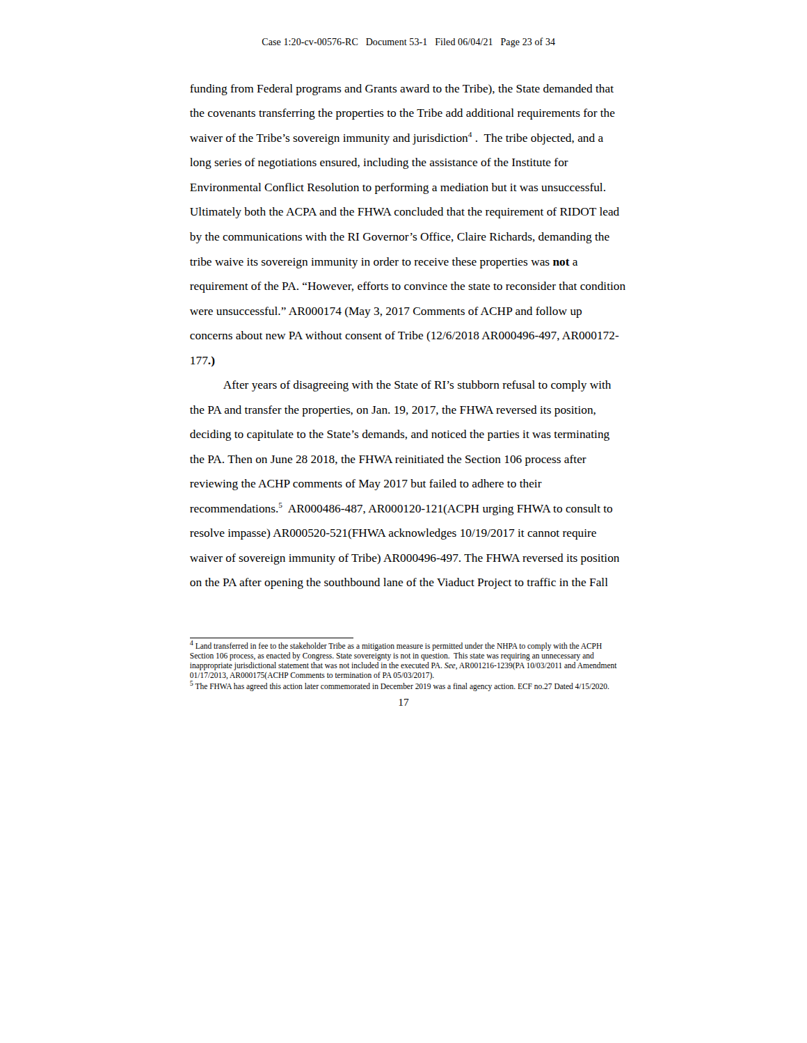Case 1:20-cv-00576-RC Document 53-1 Filed 06/04/21 Page 23 of 34
funding from Federal programs and Grants award to the Tribe), the State demanded that the covenants transferring the properties to the Tribe add additional requirements for the waiver of the Tribe’s sovereign immunity and jurisdiction4 . The tribe objected, and a long series of negotiations ensured, including the assistance of the Institute for Environmental Conflict Resolution to performing a mediation but it was unsuccessful. Ultimately both the ACPA and the FHWA concluded that the requirement of RIDOT lead by the communications with the RI Governor’s Office, Claire Richards, demanding the tribe waive its sovereign immunity in order to receive these properties was not a requirement of the PA. “However, efforts to convince the state to reconsider that condition were unsuccessful.” AR000174 (May 3, 2017 Comments of ACHP and follow up concerns about new PA without consent of Tribe (12/6/2018 AR000496-497, AR000172-177.)
After years of disagreeing with the State of RI’s stubborn refusal to comply with the PA and transfer the properties, on Jan. 19, 2017, the FHWA reversed its position, deciding to capitulate to the State’s demands, and noticed the parties it was terminating the PA. Then on June 28 2018, the FHWA reinitiated the Section 106 process after reviewing the ACHP comments of May 2017 but failed to adhere to their recommendations.5 AR000486-487, AR000120-121(ACPH urging FHWA to consult to resolve impasse) AR000520-521(FHWA acknowledges 10/19/2017 it cannot require waiver of sovereign immunity of Tribe) AR000496-497. The FHWA reversed its position on the PA after opening the southbound lane of the Viaduct Project to traffic in the Fall
4 Land transferred in fee to the stakeholder Tribe as a mitigation measure is permitted under the NHPA to comply with the ACPH Section 106 process, as enacted by Congress. State sovereignty is not in question. This state was requiring an unnecessary and inappropriate jurisdictional statement that was not included in the executed PA. See, AR001216-1239(PA 10/03/2011 and Amendment 01/17/2013, AR000175(ACHP Comments to termination of PA 05/03/2017).
5 The FHWA has agreed this action later commemorated in December 2019 was a final agency action. ECF no.27 Dated 4/15/2020.
17